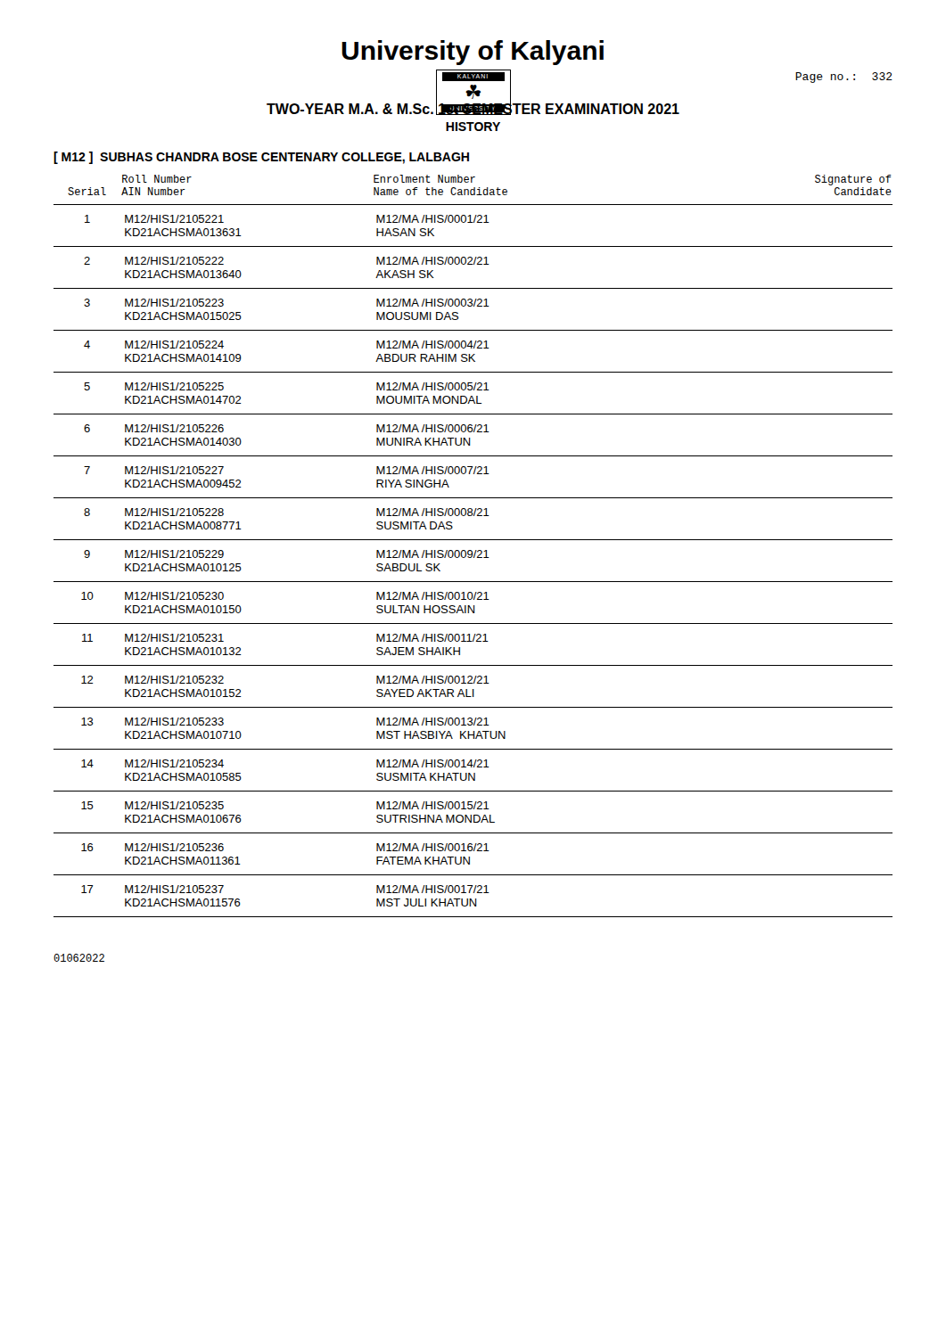University of Kalyani
KALYANI
☘
UNIVERSITY
Page no.: 332
TWO-YEAR M.A. & M.Sc. 1st SEMESTER EXAMINATION 2021
HISTORY
[ M12 ] SUBHAS CHANDRA BOSE CENTENARY COLLEGE, LALBAGH
| Serial | Roll Number AIN Number | Enrolment Number Name of the Candidate | Signature of Candidate |
| --- | --- | --- | --- |
| 1 | M12/HIS1/2105221 KD21ACHSMA013631 | M12/MA /HIS/0001/21 HASAN SK | |
| 2 | M12/HIS1/2105222 KD21ACHSMA013640 | M12/MA /HIS/0002/21 AKASH SK | |
| 3 | M12/HIS1/2105223 KD21ACHSMA015025 | M12/MA /HIS/0003/21 MOUSUMI DAS | |
| 4 | M12/HIS1/2105224 KD21ACHSMA014109 | M12/MA /HIS/0004/21 ABDUR RAHIM SK | |
| 5 | M12/HIS1/2105225 KD21ACHSMA014702 | M12/MA /HIS/0005/21 MOUMITA MONDAL | |
| 6 | M12/HIS1/2105226 KD21ACHSMA014030 | M12/MA /HIS/0006/21 MUNIRA KHATUN | |
| 7 | M12/HIS1/2105227 KD21ACHSMA009452 | M12/MA /HIS/0007/21 RIYA SINGHA | |
| 8 | M12/HIS1/2105228 KD21ACHSMA008771 | M12/MA /HIS/0008/21 SUSMITA DAS | |
| 9 | M12/HIS1/2105229 KD21ACHSMA010125 | M12/MA /HIS/0009/21 SABDUL SK | |
| 10 | M12/HIS1/2105230 KD21ACHSMA010150 | M12/MA /HIS/0010/21 SULTAN HOSSAIN | |
| 11 | M12/HIS1/2105231 KD21ACHSMA010132 | M12/MA /HIS/0011/21 SAJEM SHAIKH | |
| 12 | M12/HIS1/2105232 KD21ACHSMA010152 | M12/MA /HIS/0012/21 SAYED AKTAR ALI | |
| 13 | M12/HIS1/2105233 KD21ACHSMA010710 | M12/MA /HIS/0013/21 MST HASBIYA KHATUN | |
| 14 | M12/HIS1/2105234 KD21ACHSMA010585 | M12/MA /HIS/0014/21 SUSMITA KHATUN | |
| 15 | M12/HIS1/2105235 KD21ACHSMA010676 | M12/MA /HIS/0015/21 SUTRISHNA MONDAL | |
| 16 | M12/HIS1/2105236 KD21ACHSMA011361 | M12/MA /HIS/0016/21 FATEMA KHATUN | |
| 17 | M12/HIS1/2105237 KD21ACHSMA011576 | M12/MA /HIS/0017/21 MST JULI KHATUN | |
01062022